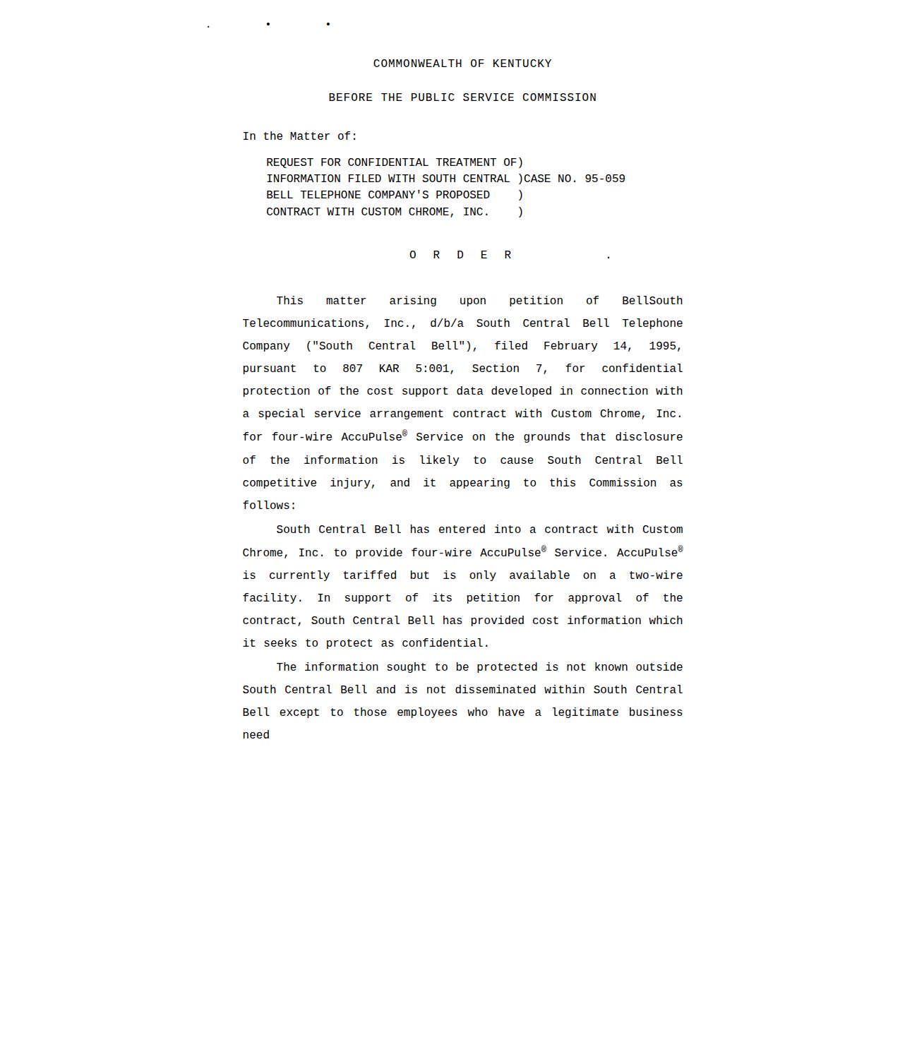. • •
COMMONWEALTH OF KENTUCKY
BEFORE THE PUBLIC SERVICE COMMISSION
In the Matter of:
| REQUEST FOR CONFIDENTIAL TREATMENT OF | ) | |
| INFORMATION FILED WITH SOUTH CENTRAL | ) | CASE NO. 95-059 |
| BELL TELEPHONE COMPANY'S PROPOSED | ) | |
| CONTRACT WITH CUSTOM CHROME, INC. | ) | |
O R D E R.
This matter arising upon petition of BellSouth Telecommunications, Inc., d/b/a South Central Bell Telephone Company ("South Central Bell"), filed February 14, 1995, pursuant to 807 KAR 5:001, Section 7, for confidential protection of the cost support data developed in connection with a special service arrangement contract with Custom Chrome, Inc. for four-wire AccuPulse® Service on the grounds that disclosure of the information is likely to cause South Central Bell competitive injury, and it appearing to this Commission as follows:
South Central Bell has entered into a contract with Custom Chrome, Inc. to provide four-wire AccuPulse® Service. AccuPulse® is currently tariffed but is only available on a two-wire facility. In support of its petition for approval of the contract, South Central Bell has provided cost information which it seeks to protect as confidential.
The information sought to be protected is not known outside South Central Bell and is not disseminated within South Central Bell except to those employees who have a legitimate business need